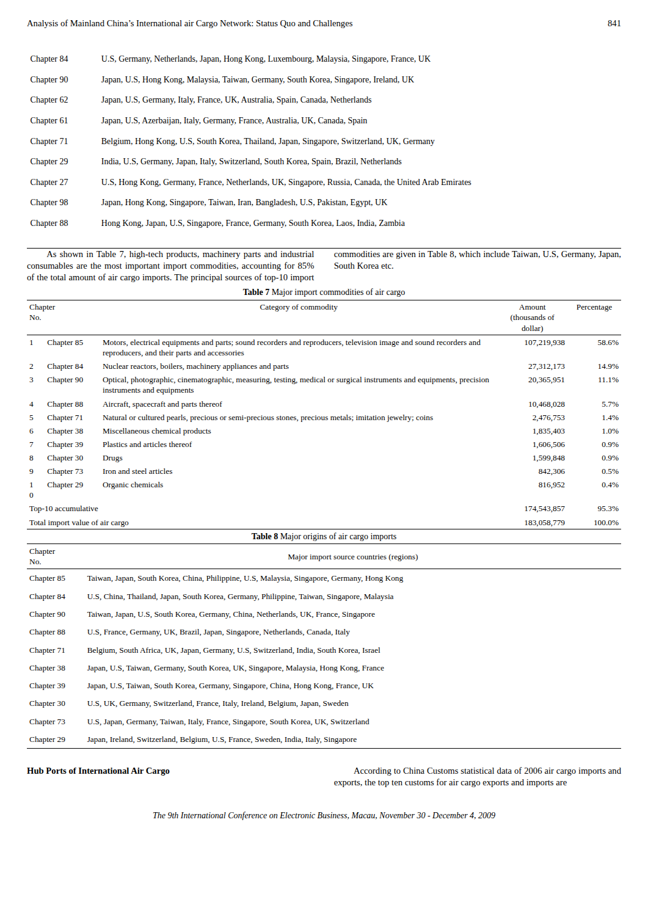Analysis of Mainland China’s International air Cargo Network: Status Quo and Challenges 841
| Chapter 84 | U.S, Germany, Netherlands, Japan, Hong Kong, Luxembourg, Malaysia, Singapore, France, UK |
| Chapter 90 | Japan, U.S, Hong Kong, Malaysia, Taiwan, Germany, South Korea, Singapore, Ireland, UK |
| Chapter 62 | Japan, U.S, Germany, Italy, France, UK, Australia, Spain, Canada, Netherlands |
| Chapter 61 | Japan, U.S, Azerbaijan, Italy, Germany, France, Australia, UK, Canada, Spain |
| Chapter 71 | Belgium, Hong Kong, U.S, South Korea, Thailand, Japan, Singapore, Switzerland, UK, Germany |
| Chapter 29 | India, U.S, Germany, Japan, Italy, Switzerland, South Korea, Spain, Brazil, Netherlands |
| Chapter 27 | U.S, Hong Kong, Germany, France, Netherlands, UK, Singapore, Russia, Canada, the United Arab Emirates |
| Chapter 98 | Japan, Hong Kong, Singapore, Taiwan, Iran, Bangladesh, U.S, Pakistan, Egypt, UK |
| Chapter 88 | Hong Kong, Japan, U.S, Singapore, France, Germany, South Korea, Laos, India, Zambia |
As shown in Table 7, high-tech products, machinery parts and industrial consumables are the most important import commodities, accounting for 85% of the total amount of air cargo imports. The principal sources of top-10 import commodities are given in Table 8, which include Taiwan, U.S, Germany, Japan, South Korea etc.
Table 7 Major import commodities of air cargo
| Chapter No. | Category of commodity | Amount (thousands of dollar) | Percentage |
| --- | --- | --- | --- |
| 1 | Chapter 85 | Motors, electrical equipments and parts; sound recorders and reproducers, television image and sound recorders and reproducers, and their parts and accessories | 107,219,938 | 58.6% |
| 2 | Chapter 84 | Nuclear reactors, boilers, machinery appliances and parts | 27,312,173 | 14.9% |
| 3 | Chapter 90 | Optical, photographic, cinematographic, measuring, testing, medical or surgical instruments and equipments, precision instruments and equipments | 20,365,951 | 11.1% |
| 4 | Chapter 88 | Aircraft, spacecraft and parts thereof | 10,468,028 | 5.7% |
| 5 | Chapter 71 | Natural or cultured pearls, precious or semi-precious stones, precious metals; imitation jewelry; coins | 2,476,753 | 1.4% |
| 6 | Chapter 38 | Miscellaneous chemical products | 1,835,403 | 1.0% |
| 7 | Chapter 39 | Plastics and articles thereof | 1,606,506 | 0.9% |
| 8 | Chapter 30 | Drugs | 1,599,848 | 0.9% |
| 9 | Chapter 73 | Iron and steel articles | 842,306 | 0.5% |
| 1 0 | Chapter 29 | Organic chemicals | 816,952 | 0.4% |
| Top-10 accumulative | 174,543,857 | 95.3% |
| Total import value of air cargo | 183,058,779 | 100.0% |
Table 8 Major origins of air cargo imports
| Chapter No. | Major import source countries (regions) |
| --- | --- |
| Chapter 85 | Taiwan, Japan, South Korea, China, Philippine, U.S, Malaysia, Singapore, Germany, Hong Kong |
| Chapter 84 | U.S, China, Thailand, Japan, South Korea, Germany, Philippine, Taiwan, Singapore, Malaysia |
| Chapter 90 | Taiwan, Japan, U.S, South Korea, Germany, China, Netherlands, UK, France, Singapore |
| Chapter 88 | U.S, France, Germany, UK, Brazil, Japan, Singapore, Netherlands, Canada, Italy |
| Chapter 71 | Belgium, South Africa, UK, Japan, Germany, U.S, Switzerland, India, South Korea, Israel |
| Chapter 38 | Japan, U.S, Taiwan, Germany, South Korea, UK, Singapore, Malaysia, Hong Kong, France |
| Chapter 39 | Japan, U.S, Taiwan, South Korea, Germany, Singapore, China, Hong Kong, France, UK |
| Chapter 30 | U.S, UK, Germany, Switzerland, France, Italy, Ireland, Belgium, Japan, Sweden |
| Chapter 73 | U.S, Japan, Germany, Taiwan, Italy, France, Singapore, South Korea, UK, Switzerland |
| Chapter 29 | Japan, Ireland, Switzerland, Belgium, U.S, France, Sweden, India, Italy, Singapore |
Hub Ports of International Air Cargo
According to China Customs statistical data of 2006 air cargo imports and exports, the top ten customs for air cargo exports and imports are
The 9th International Conference on Electronic Business, Macau, November 30 - December 4, 2009